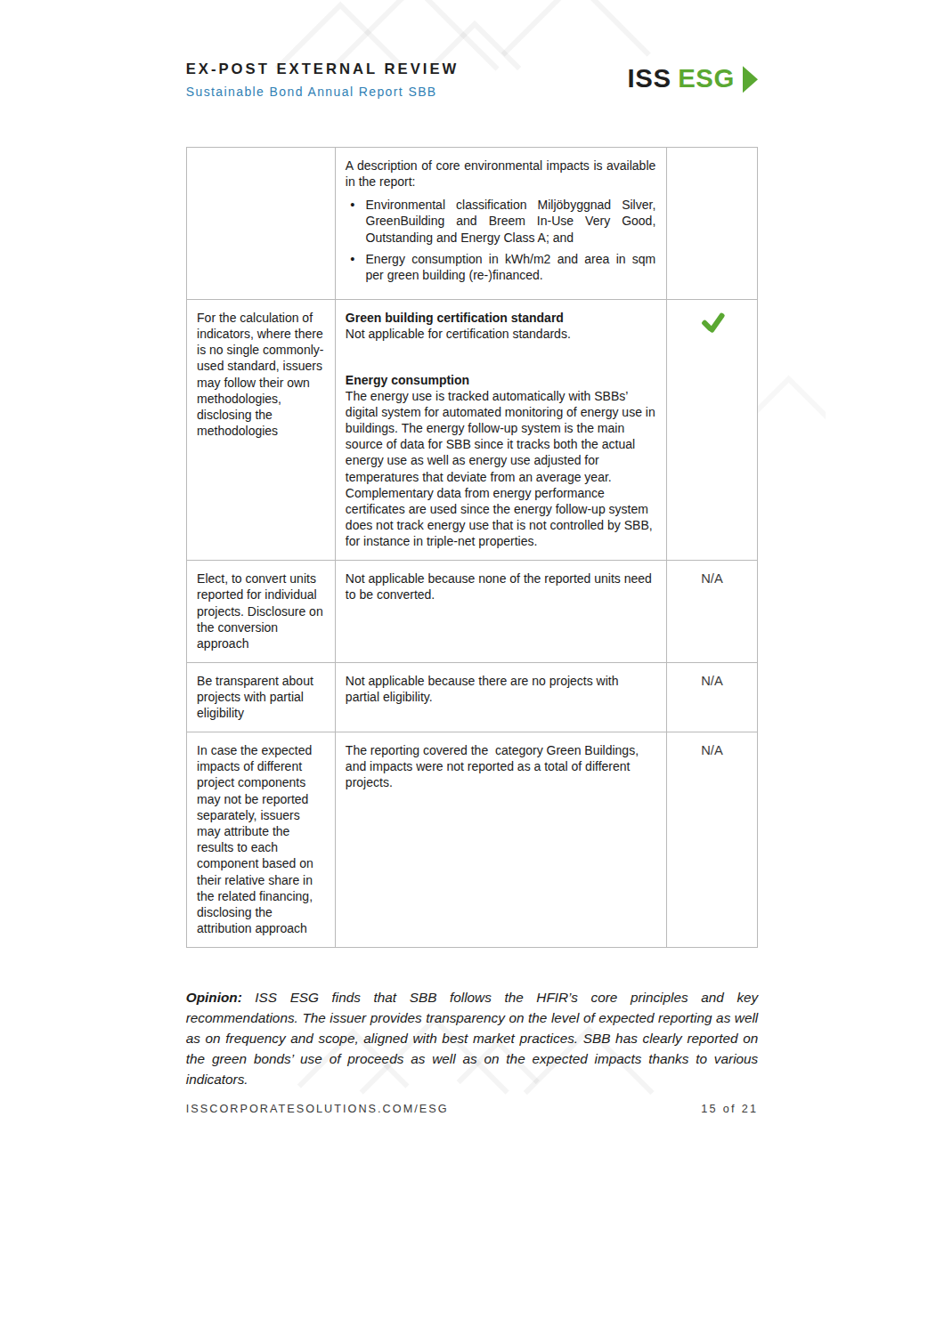Ex-Post External Review
Sustainable Bond Annual Report SBB
ISS ESG
| | A description of core environmental impacts is available in the report: Environmental classification Miljöbyggnad Silver, GreenBuilding and Breem In-Use Very Good, Outstanding and Energy Class A; and Energy consumption in kWh/m2 and area in sqm per green building (re-)financed. | |
| For the calculation of indicators, where there is no single commonly-used standard, issuers may follow their own methodologies, disclosing the methodologies | Green building certification standard Not applicable for certification standards. Energy consumption The energy use is tracked automatically with SBBs’ digital system for automated monitoring of energy use in buildings. The energy follow-up system is the main source of data for SBB since it tracks both the actual energy use as well as energy use adjusted for temperatures that deviate from an average year. Complementary data from energy performance certificates are used since the energy follow-up system does not track energy use that is not controlled by SBB, for instance in triple-net properties. | |
| Elect, to convert units reported for individual projects. Disclosure on the conversion approach | Not applicable because none of the reported units need to be converted. | N/A |
| Be transparent about projects with partial eligibility | Not applicable because there are no projects with partial eligibility. | N/A |
| In case the expected impacts of different project components may not be reported separately, issuers may attribute the results to each component based on their relative share in the related financing, disclosing the attribution approach | The reporting covered the category Green Buildings, and impacts were not reported as a total of different projects. | N/A |
Opinion: ISS ESG finds that SBB follows the HFIR’s core principles and key recommendations. The issuer provides transparency on the level of expected reporting as well as on frequency and scope, aligned with best market practices. SBB has clearly reported on the green bonds’ use of proceeds as well as on the expected impacts thanks to various indicators.
ISSCORPORATESOLUTIONS.COM/ESG
15 of 21